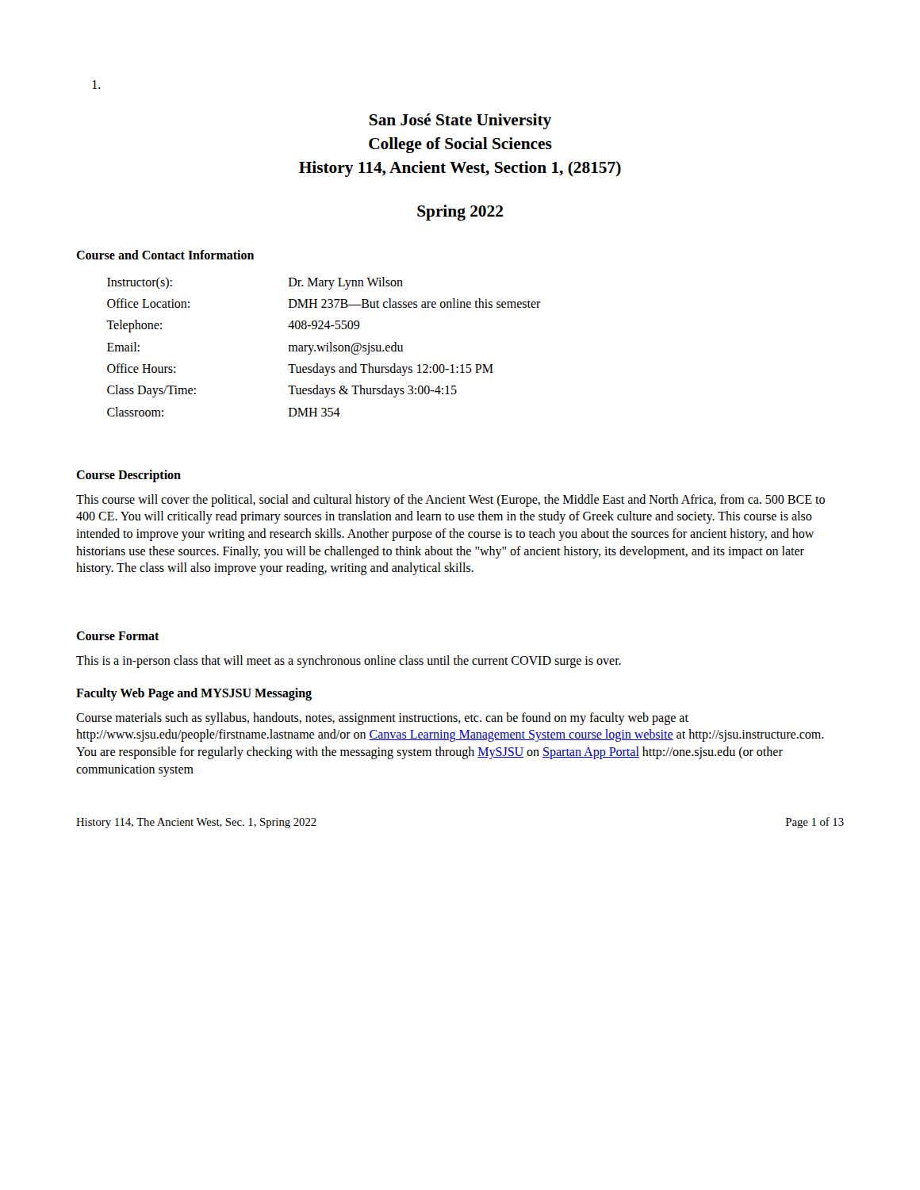San José State University College of Social Sciences History 114, Ancient West, Section 1, (28157)
Spring 2022
Course and Contact Information
| Instructor(s): | Dr. Mary Lynn Wilson |
| Office Location: | DMH 237B—But classes are online this semester |
| Telephone: | 408-924-5509 |
| Email: | mary.wilson@sjsu.edu |
| Office Hours: | Tuesdays and Thursdays 12:00-1:15 PM |
| Class Days/Time: | Tuesdays & Thursdays 3:00-4:15 |
| Classroom: | DMH 354 |
Course Description
This course will cover the political, social and cultural history of the Ancient West (Europe, the Middle East and North Africa, from ca. 500 BCE to 400 CE. You will critically read primary sources in translation and learn to use them in the study of Greek culture and society. This course is also intended to improve your writing and research skills. Another purpose of the course is to teach you about the sources for ancient history, and how historians use these sources. Finally, you will be challenged to think about the "why" of ancient history, its development, and its impact on later history. The class will also improve your reading, writing and analytical skills.
Course Format
This is a in-person class that will meet as a synchronous online class until the current COVID surge is over.
Faculty Web Page and MYSJSU Messaging
Course materials such as syllabus, handouts, notes, assignment instructions, etc. can be found on my faculty web page at http://www.sjsu.edu/people/firstname.lastname and/or on Canvas Learning Management System course login website at http://sjsu.instructure.com. You are responsible for regularly checking with the messaging system through MySJSU on Spartan App Portal http://one.sjsu.edu (or other communication system
History 114, The Ancient West, Sec. 1, Spring 2022 Page 1 of 13